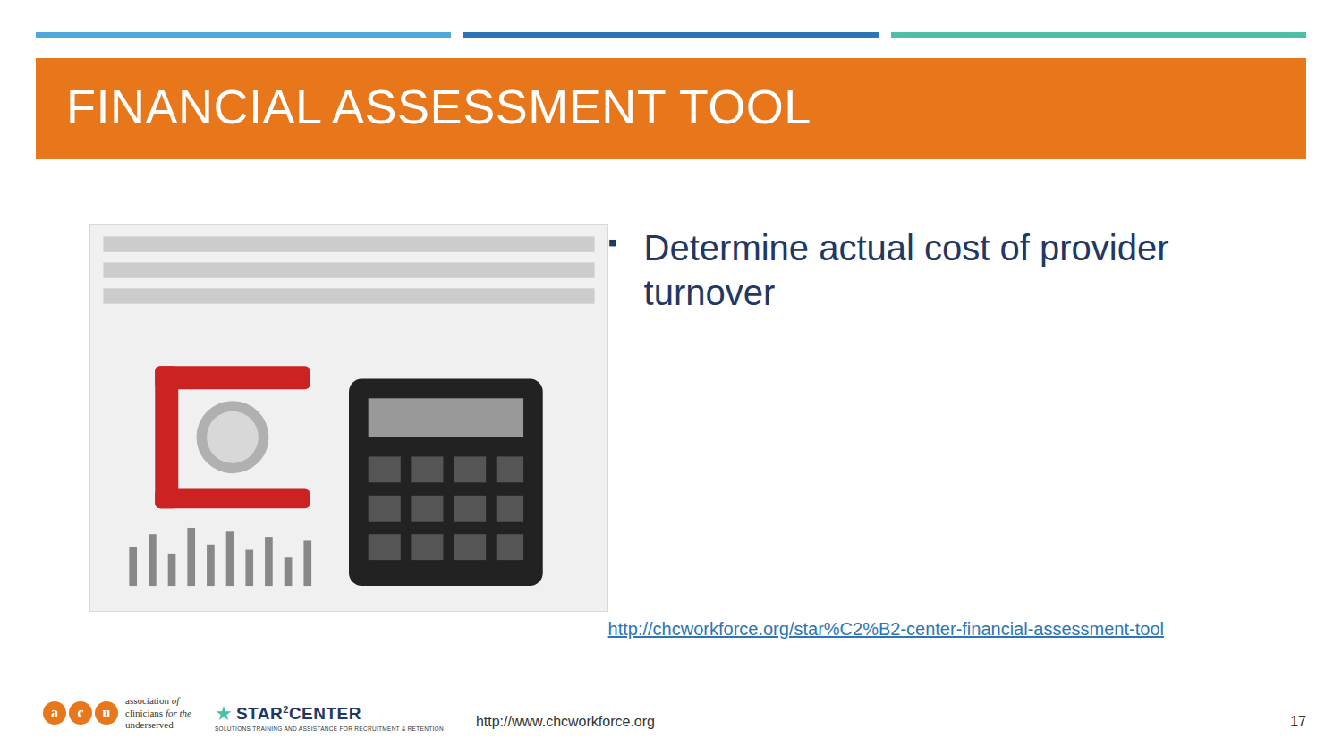FINANCIAL ASSESSMENT TOOL
Determine actual cost of provider turnover
http://chcworkforce.org/star%C2%B2-center-financial-assessment-tool
acu
association of
clinicians for the
underserved
★ STAR2CENTER
Solutions Training and Assistance for Recruitment & Retention
http://www.chcworkforce.org
17